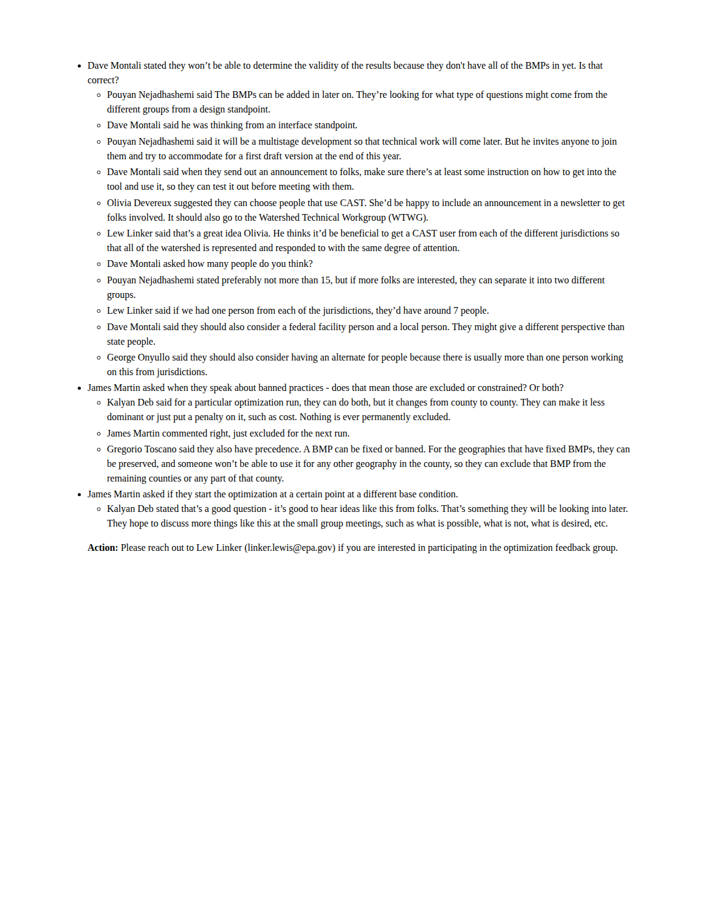Dave Montali stated they won’t be able to determine the validity of the results because they don't have all of the BMPs in yet. Is that correct?
Pouyan Nejadhashemi said The BMPs can be added in later on. They’re looking for what type of questions might come from the different groups from a design standpoint.
Dave Montali said he was thinking from an interface standpoint.
Pouyan Nejadhashemi said it will be a multistage development so that technical work will come later. But he invites anyone to join them and try to accommodate for a first draft version at the end of this year.
Dave Montali said when they send out an announcement to folks, make sure there’s at least some instruction on how to get into the tool and use it, so they can test it out before meeting with them.
Olivia Devereux suggested they can choose people that use CAST. She’d be happy to include an announcement in a newsletter to get folks involved. It should also go to the Watershed Technical Workgroup (WTWG).
Lew Linker said that’s a great idea Olivia. He thinks it’d be beneficial to get a CAST user from each of the different jurisdictions so that all of the watershed is represented and responded to with the same degree of attention.
Dave Montali asked how many people do you think?
Pouyan Nejadhashemi stated preferably not more than 15, but if more folks are interested, they can separate it into two different groups.
Lew Linker said if we had one person from each of the jurisdictions, they’d have around 7 people.
Dave Montali said they should also consider a federal facility person and a local person. They might give a different perspective than state people.
George Onyullo said they should also consider having an alternate for people because there is usually more than one person working on this from jurisdictions.
James Martin asked when they speak about banned practices - does that mean those are excluded or constrained? Or both?
Kalyan Deb said for a particular optimization run, they can do both, but it changes from county to county. They can make it less dominant or just put a penalty on it, such as cost. Nothing is ever permanently excluded.
James Martin commented right, just excluded for the next run.
Gregorio Toscano said they also have precedence. A BMP can be fixed or banned. For the geographies that have fixed BMPs, they can be preserved, and someone won’t be able to use it for any other geography in the county, so they can exclude that BMP from the remaining counties or any part of that county.
James Martin asked if they start the optimization at a certain point at a different base condition.
Kalyan Deb stated that’s a good question - it’s good to hear ideas like this from folks. That’s something they will be looking into later. They hope to discuss more things like this at the small group meetings, such as what is possible, what is not, what is desired, etc.
Action: Please reach out to Lew Linker (linker.lewis@epa.gov) if you are interested in participating in the optimization feedback group.